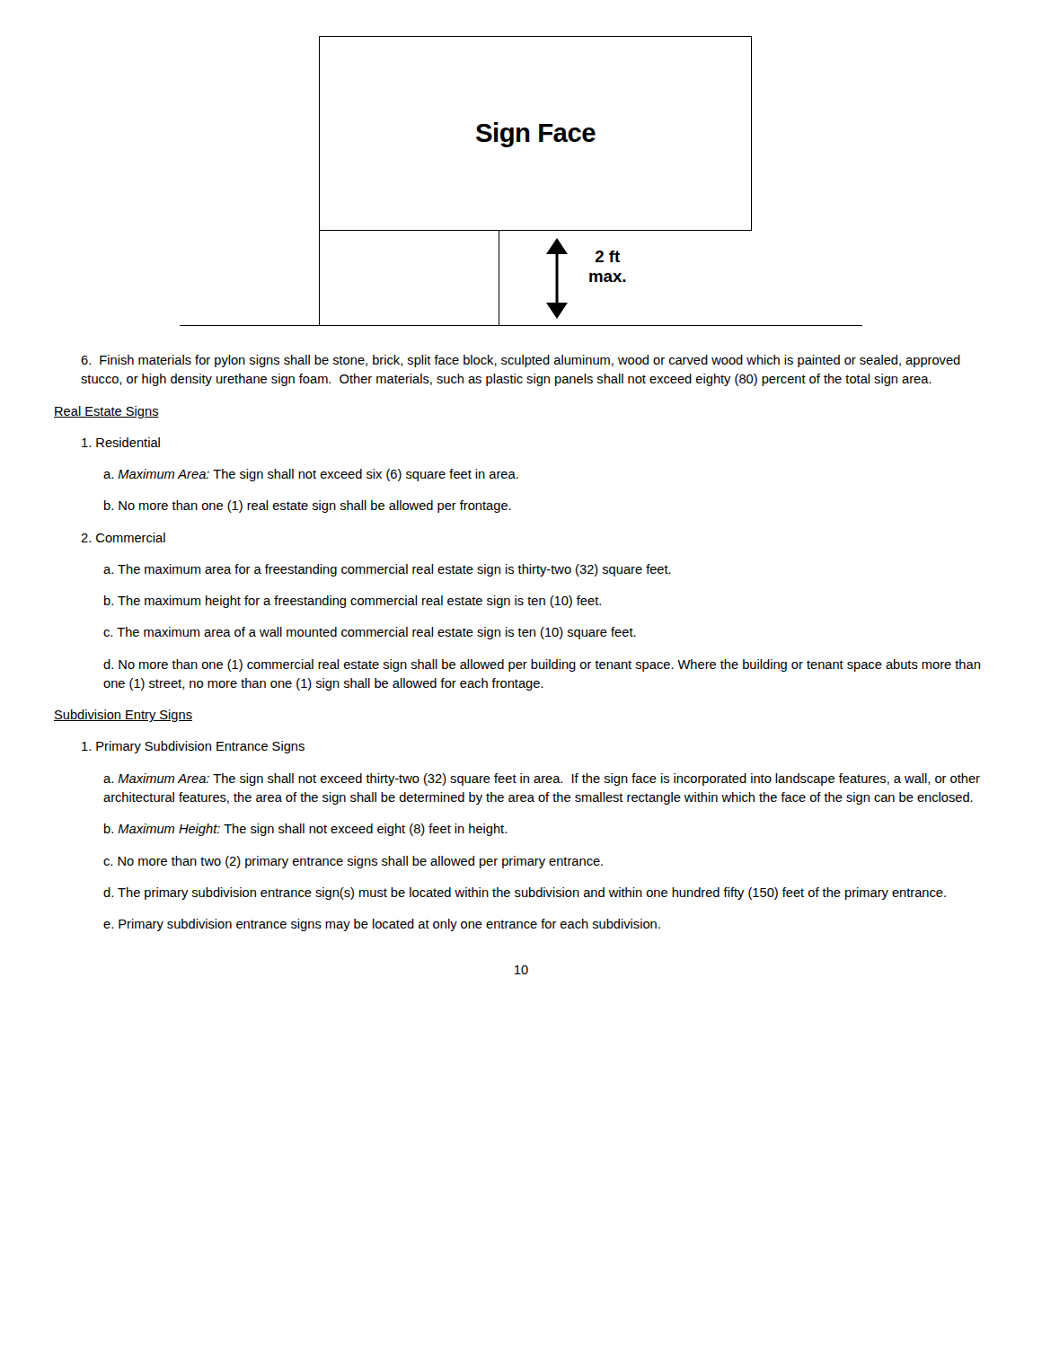Sign Face
2 ft
max.
6. Finish materials for pylon signs shall be stone, brick, split face block, sculpted aluminum, wood or carved wood which is painted or sealed, approved stucco, or high density urethane sign foam. Other materials, such as plastic sign panels shall not exceed eighty (80) percent of the total sign area.
Real Estate Signs
1. Residential
a. Maximum Area: The sign shall not exceed six (6) square feet in area.
b. No more than one (1) real estate sign shall be allowed per frontage.
2. Commercial
a. The maximum area for a freestanding commercial real estate sign is thirty-two (32) square feet.
b. The maximum height for a freestanding commercial real estate sign is ten (10) feet.
c. The maximum area of a wall mounted commercial real estate sign is ten (10) square feet.
d. No more than one (1) commercial real estate sign shall be allowed per building or tenant space. Where the building or tenant space abuts more than one (1) street, no more than one (1) sign shall be allowed for each frontage.
Subdivision Entry Signs
1. Primary Subdivision Entrance Signs
a. Maximum Area: The sign shall not exceed thirty-two (32) square feet in area. If the sign face is incorporated into landscape features, a wall, or other architectural features, the area of the sign shall be determined by the area of the smallest rectangle within which the face of the sign can be enclosed.
b. Maximum Height: The sign shall not exceed eight (8) feet in height.
c. No more than two (2) primary entrance signs shall be allowed per primary entrance.
d. The primary subdivision entrance sign(s) must be located within the subdivision and within one hundred fifty (150) feet of the primary entrance.
e. Primary subdivision entrance signs may be located at only one entrance for each subdivision.
10